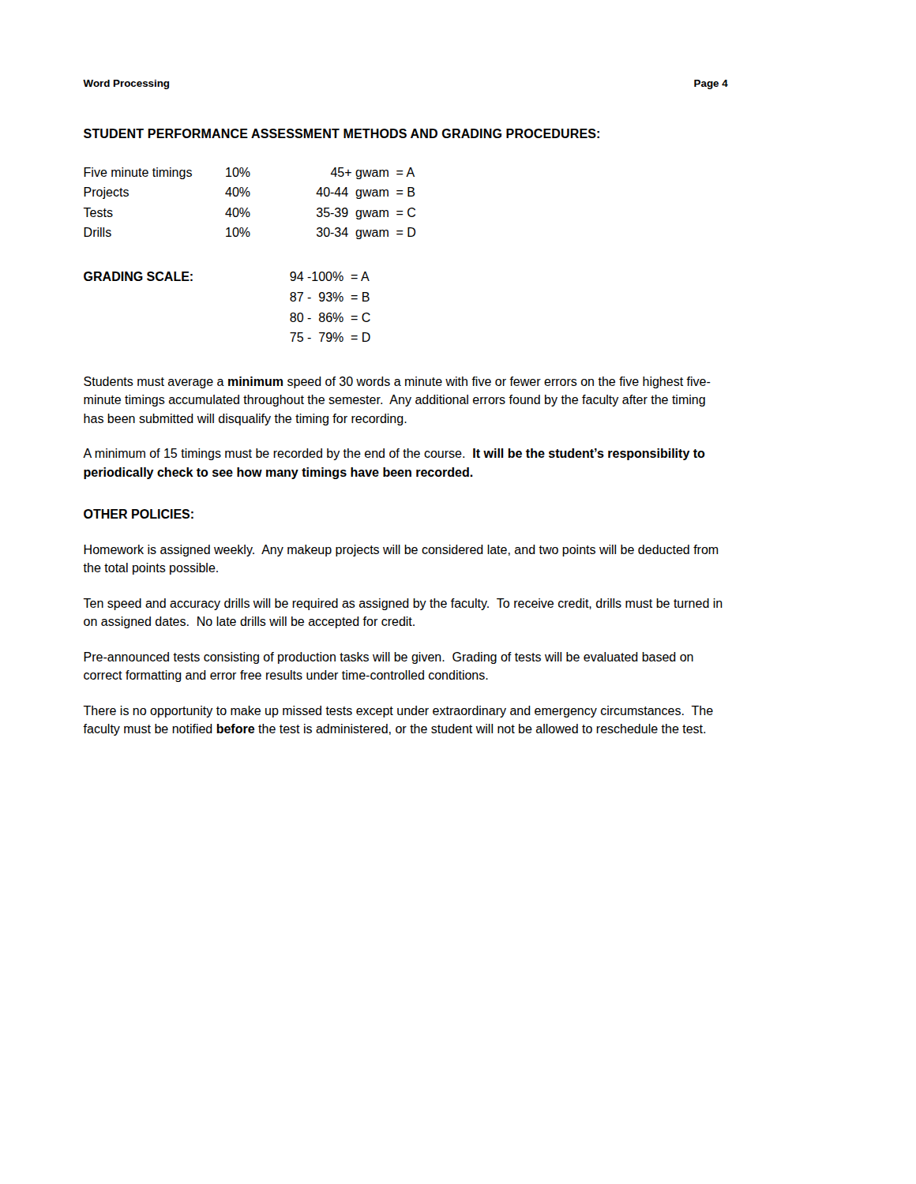Word Processing Page 4
STUDENT PERFORMANCE ASSESSMENT METHODS AND GRADING PROCEDURES:
| Five minute timings | 10% | 45+ gwam | = A |
| Projects | 40% | 40-44 gwam | = B |
| Tests | 40% | 35-39 gwam | = C |
| Drills | 10% | 30-34 gwam | = D |
| GRADING SCALE: | 94 -100% | = A |
| | 87 - 93% | = B |
| | 80 - 86% | = C |
| | 75 - 79% | = D |
Students must average a minimum speed of 30 words a minute with five or fewer errors on the five highest five-minute timings accumulated throughout the semester. Any additional errors found by the faculty after the timing has been submitted will disqualify the timing for recording.
A minimum of 15 timings must be recorded by the end of the course. It will be the student’s responsibility to periodically check to see how many timings have been recorded.
OTHER POLICIES:
Homework is assigned weekly. Any makeup projects will be considered late, and two points will be deducted from the total points possible.
Ten speed and accuracy drills will be required as assigned by the faculty. To receive credit, drills must be turned in on assigned dates. No late drills will be accepted for credit.
Pre-announced tests consisting of production tasks will be given. Grading of tests will be evaluated based on correct formatting and error free results under time-controlled conditions.
There is no opportunity to make up missed tests except under extraordinary and emergency circumstances. The faculty must be notified before the test is administered, or the student will not be allowed to reschedule the test.